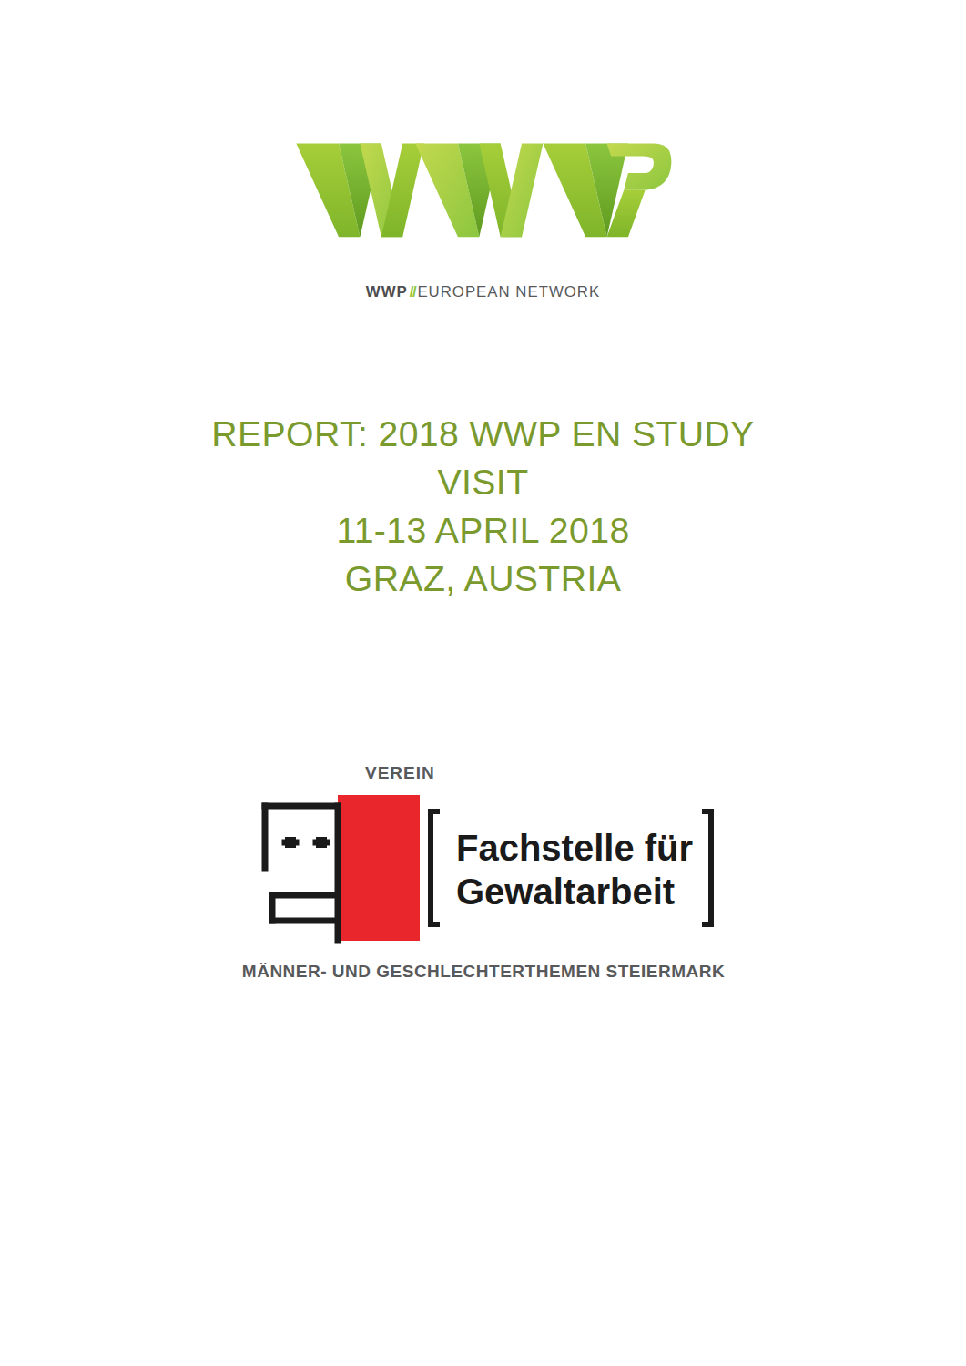WWP//EUROPEAN NETWORK
REPORT: 2018 WWP EN STUDY VISIT 11-13 APRIL 2018 GRAZ, AUSTRIA
VEREIN Fachstelle für Gewaltarbeit MÄNNER- UND GESCHLECHTERTHEMEN STEIERMARK